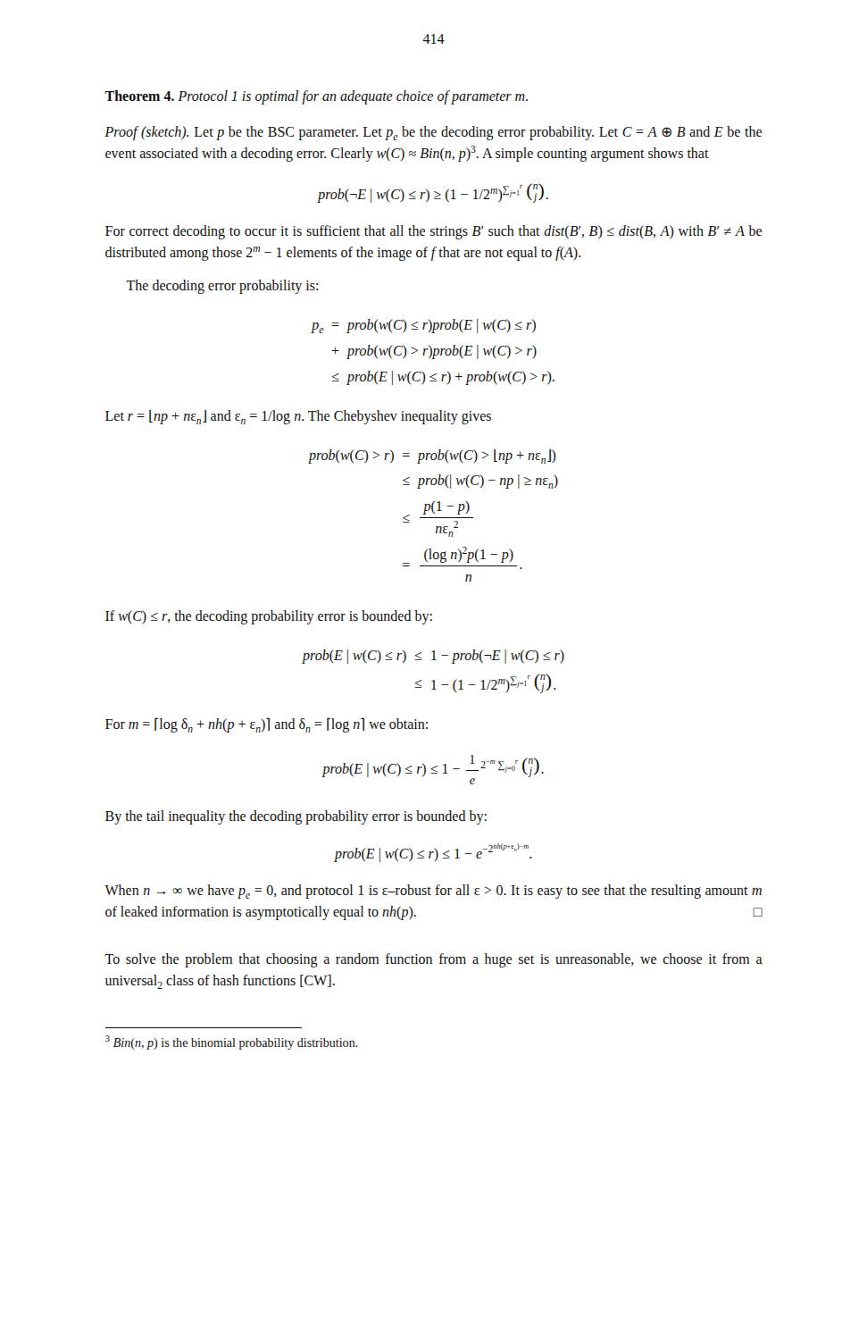414
Theorem 4. Protocol 1 is optimal for an adequate choice of parameter m.
Proof (sketch). Let p be the BSC parameter. Let pe be the decoding error probability. Let C = A ⊕ B and E be the event associated with a decoding error. Clearly w(C) ≈ Bin(n, p)3. A simple counting argument shows that
prob(¬E | w(C) ≤ r) ≥ (1 − 1/2m)∑j=1r (nj).
For correct decoding to occur it is sufficient that all the strings B′ such that dist(B′, B) ≤ dist(B, A) with B′ ≠ A be distributed among those 2m − 1 elements of the image of f that are not equal to f(A).
The decoding error probability is:
| p e | = | prob ( w ( C ) ≤ r ) prob ( E / w ( C ) ≤ r ) |
| | + | prob ( w ( C ) > r ) prob ( E / w ( C ) > r ) |
| | ≤ | prob ( E / w ( C ) ≤ r ) + prob ( w ( C ) > r ). |
Let r = ⌊np + nεn⌋ and εn = 1/log n. The Chebyshev inequality gives
| prob ( w ( C ) > r ) | = | prob ( w ( C ) > ⌊ np + n ε n ⌋) |
| | ≤ | prob (/ w ( C ) − np / ≥ n ε n ) |
| | ≤ | p (1 − p ) n ε n 2 |
| | = | (log n ) 2 p (1 − p ) n . |
If w(C) ≤ r, the decoding probability error is bounded by:
| prob ( E / w ( C ) ≤ r ) | ≤ | 1 − prob (¬ E / w ( C ) ≤ r ) |
| | ≤ | 1 − (1 − 1/2 m ) ∑ j =1 r ( n j ) . |
For m = ⌈log δn + nh(p + εn)⌉ and δn = ⌈log n⌉ we obtain:
prob(E | w(C) ≤ r) ≤ 1 − 1 e2−m ∑j=0r (nj).
By the tail inequality the decoding probability error is bounded by:
prob(E | w(C) ≤ r) ≤ 1 − e−2nh(p+εn)−m.
When n → ∞ we have pe = 0, and protocol 1 is ε–robust for all ε > 0. It is easy to see that the resulting amount m of leaked information is asymptotically equal to nh(p). □
To solve the problem that choosing a random function from a huge set is unreasonable, we choose it from a universal2 class of hash functions [CW].
3 Bin(n, p) is the binomial probability distribution.